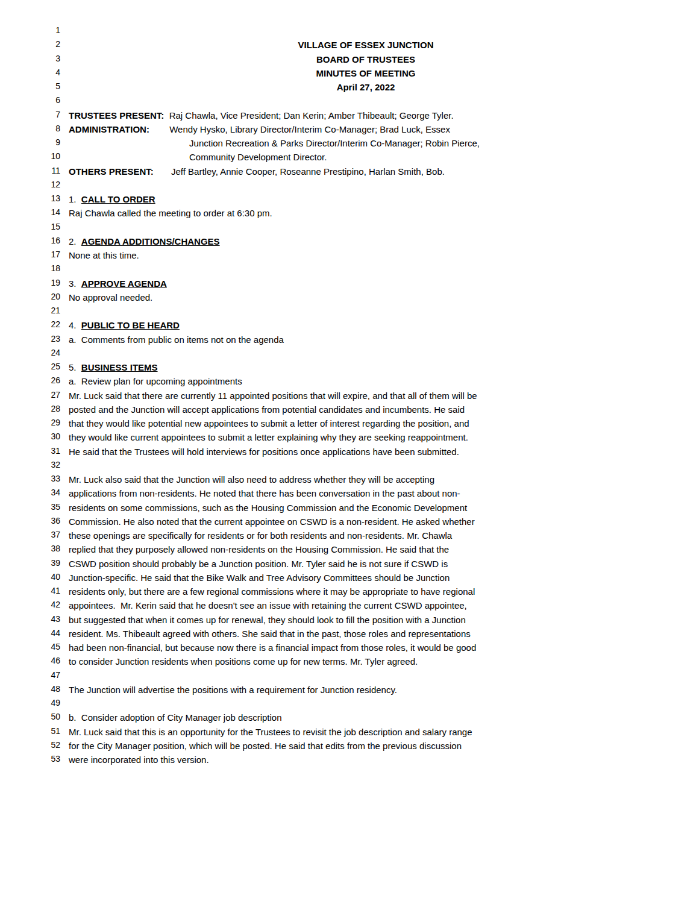1
2
VILLAGE OF ESSEX JUNCTION
3
BOARD OF TRUSTEES
4
MINUTES OF MEETING
5
April 27, 2022
6
7
TRUSTEES PRESENT: Raj Chawla, Vice President; Dan Kerin; Amber Thibeault; George Tyler.
8
ADMINISTRATION: Wendy Hysko, Library Director/Interim Co-Manager; Brad Luck, Essex
9
Junction Recreation & Parks Director/Interim Co-Manager; Robin Pierce,
10
Community Development Director.
11
OTHERS PRESENT: Jeff Bartley, Annie Cooper, Roseanne Prestipino, Harlan Smith, Bob.
12
13
1. CALL TO ORDER
14
Raj Chawla called the meeting to order at 6:30 pm.
15
16
2. AGENDA ADDITIONS/CHANGES
17
None at this time.
18
19
3. APPROVE AGENDA
20
No approval needed.
21
22
4. PUBLIC TO BE HEARD
23
a. Comments from public on items not on the agenda
24
25
5. BUSINESS ITEMS
26
a. Review plan for upcoming appointments
27
Mr. Luck said that there are currently 11 appointed positions that will expire, and that all of them will be
28
posted and the Junction will accept applications from potential candidates and incumbents. He said
29
that they would like potential new appointees to submit a letter of interest regarding the position, and
30
they would like current appointees to submit a letter explaining why they are seeking reappointment.
31
He said that the Trustees will hold interviews for positions once applications have been submitted.
32
33
Mr. Luck also said that the Junction will also need to address whether they will be accepting
34
applications from non-residents. He noted that there has been conversation in the past about non-
35
residents on some commissions, such as the Housing Commission and the Economic Development
36
Commission. He also noted that the current appointee on CSWD is a non-resident. He asked whether
37
these openings are specifically for residents or for both residents and non-residents. Mr. Chawla
38
replied that they purposely allowed non-residents on the Housing Commission. He said that the
39
CSWD position should probably be a Junction position. Mr. Tyler said he is not sure if CSWD is
40
Junction-specific. He said that the Bike Walk and Tree Advisory Committees should be Junction
41
residents only, but there are a few regional commissions where it may be appropriate to have regional
42
appointees. Mr. Kerin said that he doesn't see an issue with retaining the current CSWD appointee,
43
but suggested that when it comes up for renewal, they should look to fill the position with a Junction
44
resident. Ms. Thibeault agreed with others. She said that in the past, those roles and representations
45
had been non-financial, but because now there is a financial impact from those roles, it would be good
46
to consider Junction residents when positions come up for new terms. Mr. Tyler agreed.
47
48
The Junction will advertise the positions with a requirement for Junction residency.
49
50
b. Consider adoption of City Manager job description
51
Mr. Luck said that this is an opportunity for the Trustees to revisit the job description and salary range
52
for the City Manager position, which will be posted. He said that edits from the previous discussion
53
were incorporated into this version.